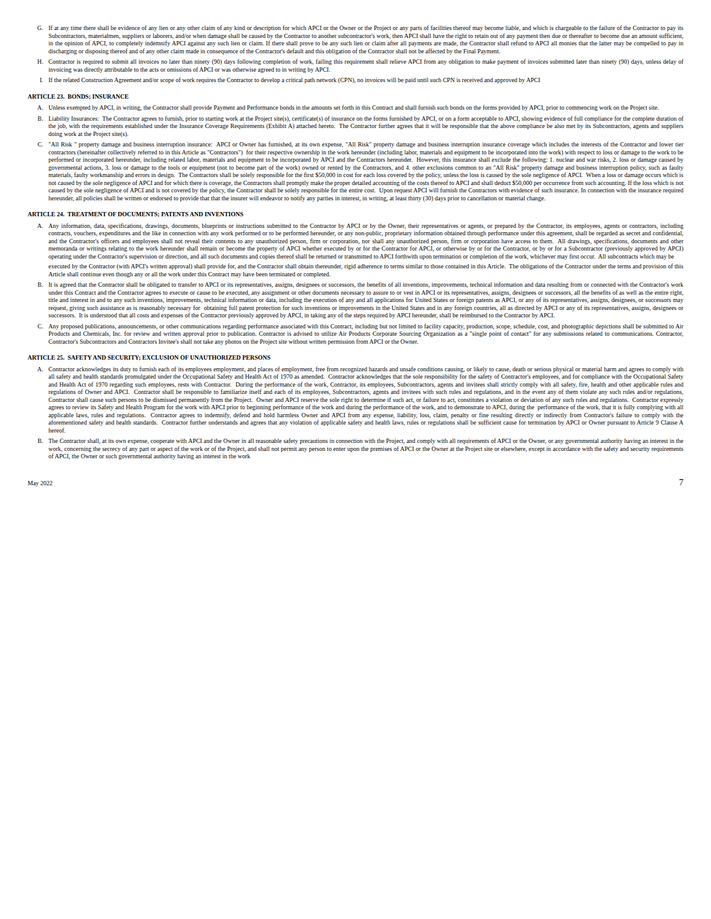If at any time there shall be evidence of any lien or any other claim of any kind or description for which APCI or the Owner or the Project or any parts of facilities thereof may become liable, and which is chargeable to the failure of the Contractor to pay its Subcontractors, materialmen, suppliers or laborers, and/or when damage shall be caused by the Contractor to another subcontractor's work, then APCI shall have the right to retain out of any payment then due or thereafter to become due an amount sufficient, in the opinion of APCI, to completely indemnify APCI against any such lien or claim. If there shall prove to be any such lien or claim after all payments are made, the Contractor shall refund to APCI all monies that the latter may be compelled to pay in discharging or disposing thereof and of any other claim made in consequence of the Contractor's default and this obligation of the Contractor shall not be affected by the Final Payment.
Contractor is required to submit all invoices no later than ninety (90) days following completion of work, failing this requirement shall relieve APCI from any obligation to make payment of invoices submitted later than ninety (90) days, unless delay of invoicing was directly attributable to the acts or omissions of APCI or was otherwise agreed to in writing by APCI.
If the related Construction Agreement and/or scope of work requires the Contractor to develop a critical path network (CPN), no invoices will be paid until such CPN is received and approved by APCI
ARTICLE 23. BONDS; INSURANCE
Unless exempted by APCI, in writing, the Contractor shall provide Payment and Performance bonds in the amounts set forth in this Contract and shall furnish such bonds on the forms provided by APCI, prior to commencing work on the Project site.
Liability Insurances: The Contractor agrees to furnish, prior to starting work at the Project site(s), certificate(s) of insurance on the forms furnished by APCI, or on a form acceptable to APCI, showing evidence of full compliance for the complete duration of the job, with the requirements established under the Insurance Coverage Requirements (Exhibit A) attached hereto. The Contractor further agrees that it will be responsible that the above compliance be also met by its Subcontractors, agents and suppliers doing work at the Project site(s).
"All Risk " property damage and business interruption insurance: APCI or Owner has furnished, at its own expense, "All Risk" property damage and business interruption insurance coverage which includes the interests of the Contractor and lower tier contractors (hereinafter collectively referred to in this Article as "Contractors") for their respective ownership in the work hereunder (including labor, materials and equipment to be incorporated into the work) with respect to loss or damage to the work to be performed or incorporated hereunder, including related labor, materials and equipment to be incorporated by APCI and the Contractors hereunder. However, this insurance shall exclude the following: 1. nuclear and war risks, 2. loss or damage caused by governmental actions, 3. loss or damage to the tools or equipment (not to become part of the work) owned or rented by the Contractors, and 4. other exclusions common to an "All Risk" property damage and business interruption policy, such as faulty materials, faulty workmanship and errors in design. The Contractors shall be solely responsible for the first $50,000 in cost for each loss covered by the policy, unless the loss is caused by the sole negligence of APCI. When a loss or damage occurs which is not caused by the sole negligence of APCI and for which there is coverage, the Contractors shall promptly make the proper detailed accounting of the costs thereof to APCI and shall deduct $50,000 per occurrence from such accounting. If the loss which is not caused by the sole negligence of APCI and is not covered by the policy, the Contractor shall be solely responsible for the entire cost. Upon request APCI will furnish the Contractors with evidence of such insurance. In connection with the insurance required hereunder, all policies shall be written or endorsed to provide that that the insurer will endeavor to notify any parties in interest, in writing, at least thirty (30) days prior to cancellation or material change.
ARTICLE 24. TREATMENT OF DOCUMENTS; PATENTS AND INVENTIONS
Any information, data, specifications, drawings, documents, blueprints or instructions submitted to the Contractor by APCI or by the Owner, their representatives or agents, or prepared by the Contractor, its employees, agents or contractors, including contracts, vouchers, expenditures and the like in connection with any work performed or to be performed hereunder, or any non-public, proprietary information obtained through performance under this agreement, shall be regarded as secret and confidential, and the Contractor's officers and employees shall not reveal their contents to any unauthorized person, firm or corporation, nor shall any unauthorized person, firm or corporation have access to them. All drawings, specifications, documents and other memoranda or writings relating to the work hereunder shall remain or become the property of APCI whether executed by or for the Contractor for APCI, or otherwise by or for the Contractor, or by or for a Subcontractor (previously approved by APCI) operating under the Contractor's supervision or direction, and all such documents and copies thereof shall be returned or transmitted to APCI forthwith upon termination or completion of the work, whichever may first occur. All subcontracts which may be
executed by the Contractor (with APCI's written approval) shall provide for, and the Contractor shall obtain thereunder, rigid adherence to terms similar to those contained in this Article. The obligations of the Contractor under the terms and provision of this Article shall continue even though any or all the work under this Contract may have been terminated or completed.
It is agreed that the Contractor shall be obligated to transfer to APCI or its representatives, assigns, designees or successors, the benefits of all inventions, improvements, technical information and data resulting from or connected with the Contractor's work under this Contract and the Contractor agrees to execute or cause to be executed, any assignment or other documents necessary to assure to or vest in APCI or its representatives, assigns, designees or successors, all the benefits of as well as the entire right, title and interest in and to any such inventions, improvements, technical information or data, including the execution of any and all applications for United States or foreign patents as APCI, or any of its representatives, assigns, designees, or successors may request, giving such assistance as is reasonably necessary for obtaining full patent protection for such inventions or improvements in the United States and in any foreign countries, all as directed by APCI or any of its representatives, assigns, designees or successors. It is understood that all costs and expenses of the Contractor previously approved by APCI, in taking any of the steps required by APCI hereunder, shall be reimbursed to the Contractor by APCI.
Any proposed publications, announcements, or other communications regarding performance associated with this Contract, including but not limited to facility capacity, production, scope, schedule, cost, and photographic depictions shall be submitted to Air Products and Chemicals, Inc. for review and written approval prior to publication. Contractor is advised to utilize Air Products Corporate Sourcing Organization as a "single point of contact" for any submissions related to communications. Contractor, Contractor's Subcontractors and Contractors Invitee's shall not take any photos on the Project site without written permission from APCI or the Owner.
ARTICLE 25. SAFETY AND SECURITY; EXCLUSION OF UNAUTHORIZED PERSONS
Contractor acknowledges its duty to furnish each of its employees employment, and places of employment, free from recognized hazards and unsafe conditions causing, or likely to cause, death or serious physical or material harm and agrees to comply with all safety and health standards promulgated under the Occupational Safety and Health Act of 1970 as amended. Contractor acknowledges that the sole responsibility for the safety of Contractor's employees, and for compliance with the Occupational Safety and Health Act of 1970 regarding such employees, rests with Contractor. During the performance of the work, Contractor, its employees, Subcontractors, agents and invitees shall strictly comply with all safety, fire, health and other applicable rules and regulations of Owner and APCI. Contractor shall be responsible to familiarize itself and each of its employees, Subcontractors, agents and invitees with such rules and regulations, and in the event any of them violate any such rules and/or regulations, Contractor shall cause such persons to be dismissed permanently from the Project. Owner and APCI reserve the sole right to determine if such act, or failure to act, constitutes a violation or deviation of any such rules and regulations. Contractor expressly agrees to review its Safety and Health Program for the work with APCI prior to beginning performance of the work and during the performance of the work, and to demonstrate to APCI, during the performance of the work, that it is fully complying with all applicable laws, rules and regulations. Contractor agrees to indemnify, defend and hold harmless Owner and APCI from any expense, liability, loss, claim, penalty or fine resulting directly or indirectly from Contractor's failure to comply with the aforementioned safety and health standards. Contractor further understands and agrees that any violation of applicable safety and health laws, rules or regulations shall be sufficient cause for termination by APCI or Owner pursuant to Article 9 Clause A hereof.
The Contractor shall, at its own expense, cooperate with APCI and the Owner in all reasonable safety precautions in connection with the Project, and comply with all requirements of APCI or the Owner, or any governmental authority having an interest in the work, concerning the secrecy of any part or aspect of the work or of the Project, and shall not permit any person to enter upon the premises of APCI or the Owner at the Project site or elsewhere, except in accordance with the safety and security requirements of APCI, the Owner or such governmental authority having an interest in the work
May 2022 7